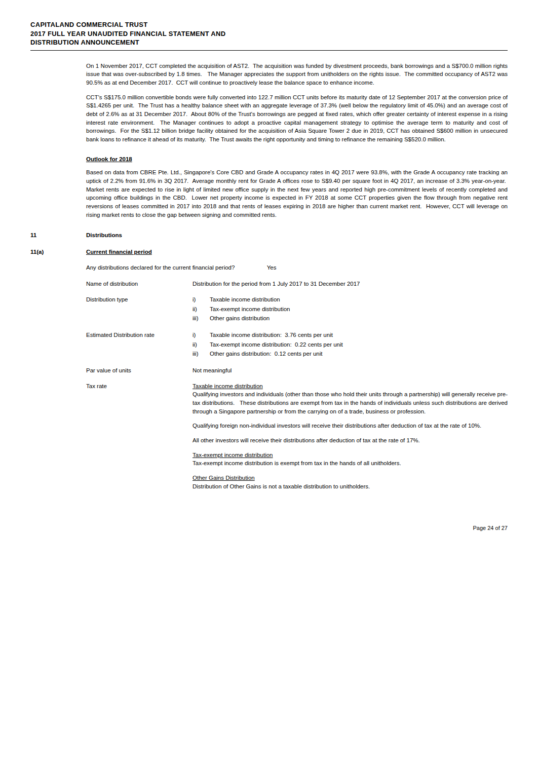CAPITALAND COMMERCIAL TRUST
2017 FULL YEAR UNAUDITED FINANCIAL STATEMENT AND
DISTRIBUTION ANNOUNCEMENT
On 1 November 2017, CCT completed the acquisition of AST2. The acquisition was funded by divestment proceeds, bank borrowings and a S$700.0 million rights issue that was over-subscribed by 1.8 times. The Manager appreciates the support from unitholders on the rights issue. The committed occupancy of AST2 was 90.5% as at end December 2017. CCT will continue to proactively lease the balance space to enhance income.
CCT's S$175.0 million convertible bonds were fully converted into 122.7 million CCT units before its maturity date of 12 September 2017 at the conversion price of S$1.4265 per unit. The Trust has a healthy balance sheet with an aggregate leverage of 37.3% (well below the regulatory limit of 45.0%) and an average cost of debt of 2.6% as at 31 December 2017. About 80% of the Trust's borrowings are pegged at fixed rates, which offer greater certainty of interest expense in a rising interest rate environment. The Manager continues to adopt a proactive capital management strategy to optimise the average term to maturity and cost of borrowings. For the S$1.12 billion bridge facility obtained for the acquisition of Asia Square Tower 2 due in 2019, CCT has obtained S$600 million in unsecured bank loans to refinance it ahead of its maturity. The Trust awaits the right opportunity and timing to refinance the remaining S$520.0 million.
Outlook for 2018
Based on data from CBRE Pte. Ltd., Singapore's Core CBD and Grade A occupancy rates in 4Q 2017 were 93.8%, with the Grade A occupancy rate tracking an uptick of 2.2% from 91.6% in 3Q 2017. Average monthly rent for Grade A offices rose to S$9.40 per square foot in 4Q 2017, an increase of 3.3% year-on-year. Market rents are expected to rise in light of limited new office supply in the next few years and reported high pre-commitment levels of recently completed and upcoming office buildings in the CBD. Lower net property income is expected in FY 2018 at some CCT properties given the flow through from negative rent reversions of leases committed in 2017 into 2018 and that rents of leases expiring in 2018 are higher than current market rent. However, CCT will leverage on rising market rents to close the gap between signing and committed rents.
11 Distributions
11(a) Current financial period
Any distributions declared for the current financial period? Yes
| Name of distribution | Distribution for the period from 1 July 2017 to 31 December 2017 |
| Distribution type | i) Taxable income distribution ii) Tax-exempt income distribution iii) Other gains distribution |
| Estimated Distribution rate | i) Taxable income distribution: 3.76 cents per unit ii) Tax-exempt income distribution: 0.22 cents per unit iii) Other gains distribution: 0.12 cents per unit |
| Par value of units | Not meaningful |
| Tax rate | Taxable income distribution Qualifying investors and individuals (other than those who hold their units through a partnership) will generally receive pre-tax distributions. These distributions are exempt from tax in the hands of individuals unless such distributions are derived through a Singapore partnership or from the carrying on of a trade, business or profession. Qualifying foreign non-individual investors will receive their distributions after deduction of tax at the rate of 10%. All other investors will receive their distributions after deduction of tax at the rate of 17%. Tax-exempt income distribution Tax-exempt income distribution is exempt from tax in the hands of all unitholders. Other Gains Distribution Distribution of Other Gains is not a taxable distribution to unitholders. |
Page 24 of 27